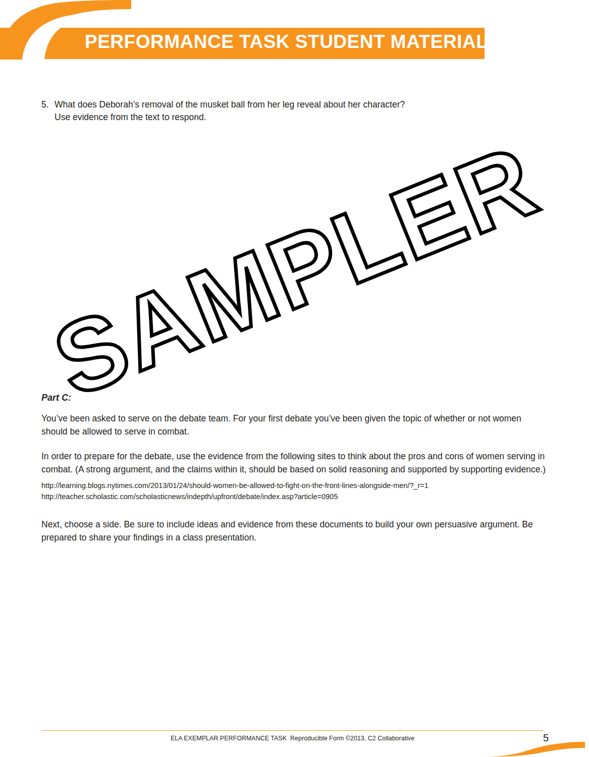PERFORMANCE TASK STUDENT MATERIALS
5. What does Deborah’s removal of the musket ball from her leg reveal about her character?
Use evidence from the text to respond.
Part C:
You’ve been asked to serve on the debate team. For your first debate you’ve been given the topic of whether or not women should be allowed to serve in combat.
In order to prepare for the debate, use the evidence from the following sites to think about the pros and cons of women serving in combat. (A strong argument, and the claims within it, should be based on solid reasoning and supported by supporting evidence.)
http://learning.blogs.nytimes.com/2013/01/24/should-women-be-allowed-to-fight-on-the-front-lines-alongside-men/?_r=1
http://teacher.scholastic.com/scholasticnews/indepth/upfront/debate/index.asp?article=0905
Next, choose a side. Be sure to include ideas and evidence from these documents to build your own persuasive argument. Be prepared to share your findings in a class presentation.
SAMPLER
ELA EXEMPLAR PERFORMANCE TASK Reproducible Form ©2013, C2 Collaborative
5